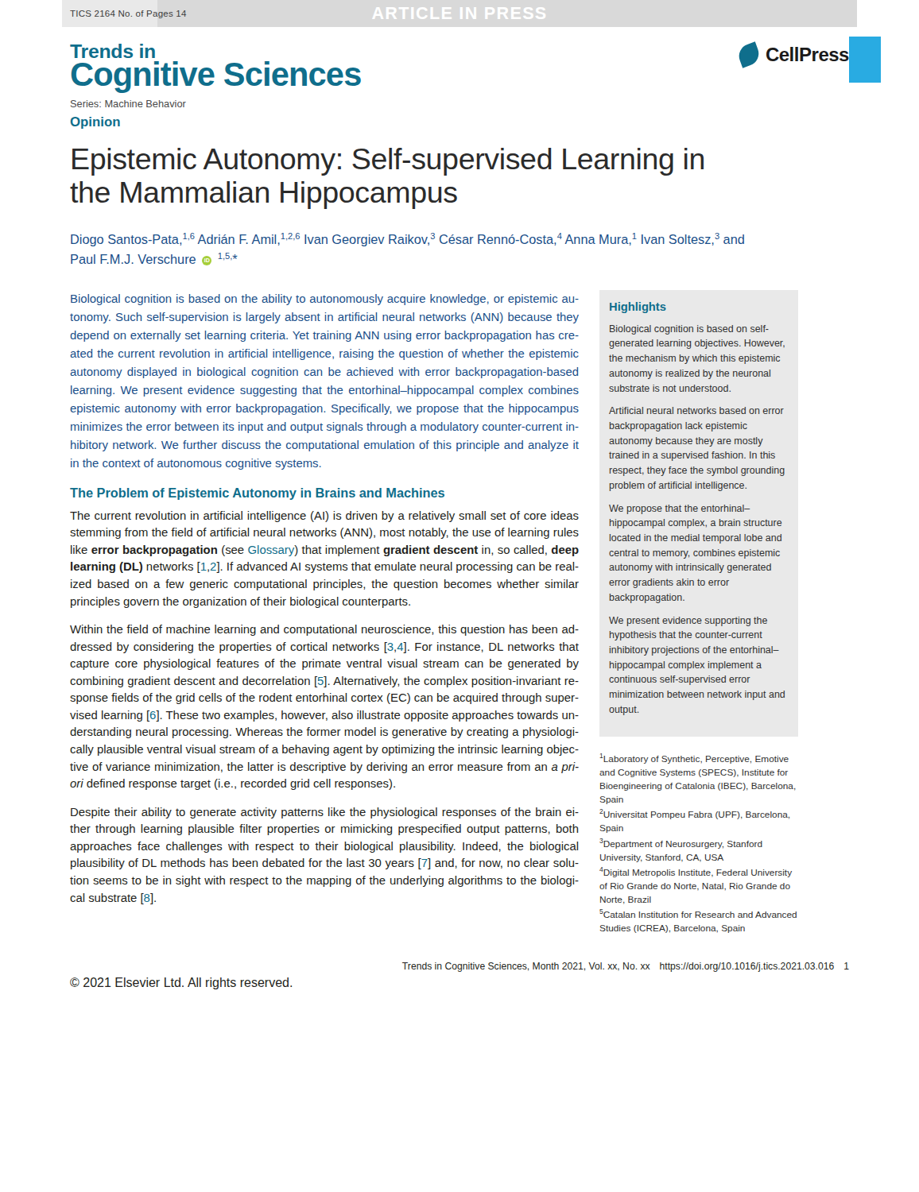TICS 2164 No. of Pages 14
ARTICLE IN PRESS
Trends in
Cognitive Sciences
CellPress
Series: Machine Behavior
Opinion
Epistemic Autonomy: Self-supervised Learning in the Mammalian Hippocampus
Diogo Santos-Pata,1,6 Adrián F. Amil,1,2,6 Ivan Georgiev Raikov,3 César Rennó-Costa,4 Anna Mura,1 Ivan Soltesz,3 and Paul F.M.J. Verschure 1,5,*
Biological cognition is based on the ability to autonomously acquire knowledge, or epistemic autonomy. Such self-supervision is largely absent in artificial neural networks (ANN) because they depend on externally set learning criteria. Yet training ANN using error backpropagation has created the current revolution in artificial intelligence, raising the question of whether the epistemic autonomy displayed in biological cognition can be achieved with error backpropagation-based learning. We present evidence suggesting that the entorhinal–hippocampal complex combines epistemic autonomy with error backpropagation. Specifically, we propose that the hippocampus minimizes the error between its input and output signals through a modulatory counter-current inhibitory network. We further discuss the computational emulation of this principle and analyze it in the context of autonomous cognitive systems.
The Problem of Epistemic Autonomy in Brains and Machines
The current revolution in artificial intelligence (AI) is driven by a relatively small set of core ideas stemming from the field of artificial neural networks (ANN), most notably, the use of learning rules like error backpropagation (see Glossary) that implement gradient descent in, so called, deep learning (DL) networks [1,2]. If advanced AI systems that emulate neural processing can be realized based on a few generic computational principles, the question becomes whether similar principles govern the organization of their biological counterparts.
Within the field of machine learning and computational neuroscience, this question has been addressed by considering the properties of cortical networks [3,4]. For instance, DL networks that capture core physiological features of the primate ventral visual stream can be generated by combining gradient descent and decorrelation [5]. Alternatively, the complex position-invariant response fields of the grid cells of the rodent entorhinal cortex (EC) can be acquired through supervised learning [6]. These two examples, however, also illustrate opposite approaches towards understanding neural processing. Whereas the former model is generative by creating a physiologically plausible ventral visual stream of a behaving agent by optimizing the intrinsic learning objective of variance minimization, the latter is descriptive by deriving an error measure from an a priori defined response target (i.e., recorded grid cell responses).
Despite their ability to generate activity patterns like the physiological responses of the brain either through learning plausible filter properties or mimicking prespecified output patterns, both approaches face challenges with respect to their biological plausibility. Indeed, the biological plausibility of DL methods has been debated for the last 30 years [7] and, for now, no clear solution seems to be in sight with respect to the mapping of the underlying algorithms to the biological substrate [8].
Highlights
Biological cognition is based on self-generated learning objectives. However, the mechanism by which this epistemic autonomy is realized by the neuronal substrate is not understood.
Artificial neural networks based on error backpropagation lack epistemic autonomy because they are mostly trained in a supervised fashion. In this respect, they face the symbol grounding problem of artificial intelligence.
We propose that the entorhinal–hippocampal complex, a brain structure located in the medial temporal lobe and central to memory, combines epistemic autonomy with intrinsically generated error gradients akin to error backpropagation.
We present evidence supporting the hypothesis that the counter-current inhibitory projections of the entorhinal–hippocampal complex implement a continuous self-supervised error minimization between network input and output.
1Laboratory of Synthetic, Perceptive, Emotive and Cognitive Systems (SPECS), Institute for Bioengineering of Catalonia (IBEC), Barcelona, Spain
2Universitat Pompeu Fabra (UPF), Barcelona, Spain
3Department of Neurosurgery, Stanford University, Stanford, CA, USA
4Digital Metropolis Institute, Federal University of Rio Grande do Norte, Natal, Rio Grande do Norte, Brazil
5Catalan Institution for Research and Advanced Studies (ICREA), Barcelona, Spain
Trends in Cognitive Sciences, Month 2021, Vol. xx, No. xx https://doi.org/10.1016/j.tics.2021.03.016 1
© 2021 Elsevier Ltd. All rights reserved.